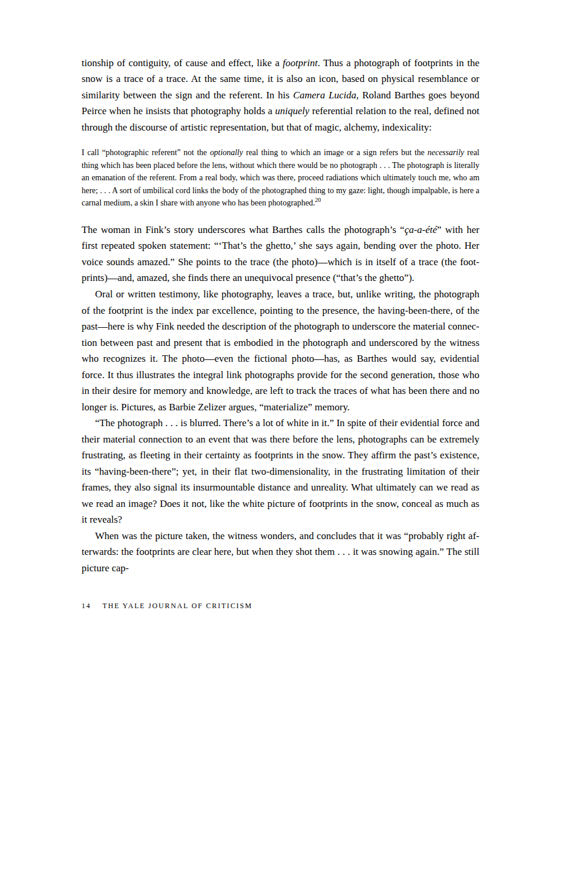tionship of contiguity, of cause and effect, like a footprint. Thus a photograph of footprints in the snow is a trace of a trace. At the same time, it is also an icon, based on physical resemblance or similarity between the sign and the referent. In his Camera Lucida, Roland Barthes goes beyond Peirce when he insists that photography holds a uniquely referential relation to the real, defined not through the discourse of artistic representation, but that of magic, alchemy, indexicality:
I call “photographic referent” not the optionally real thing to which an image or a sign refers but the necessarily real thing which has been placed before the lens, without which there would be no photograph . . . The photograph is literally an emanation of the referent. From a real body, which was there, proceed radiations which ultimately touch me, who am here; . . . A sort of umbilical cord links the body of the photographed thing to my gaze: light, though impalpable, is here a carnal medium, a skin I share with anyone who has been photographed.20
The woman in Fink’s story underscores what Barthes calls the photograph’s “ça-a-été” with her first repeated spoken statement: “‘That’s the ghetto,’ she says again, bending over the photo. Her voice sounds amazed.” She points to the trace (the photo)—which is in itself of a trace (the footprints)—and, amazed, she finds there an unequivocal presence (“that’s the ghetto”).
Oral or written testimony, like photography, leaves a trace, but, unlike writing, the photograph of the footprint is the index par excellence, pointing to the presence, the having-been-there, of the past—here is why Fink needed the description of the photograph to underscore the material connection between past and present that is embodied in the photograph and underscored by the witness who recognizes it. The photo—even the fictional photo—has, as Barthes would say, evidential force. It thus illustrates the integral link photographs provide for the second generation, those who in their desire for memory and knowledge, are left to track the traces of what has been there and no longer is. Pictures, as Barbie Zelizer argues, “materialize” memory.
“The photograph . . . is blurred. There’s a lot of white in it.” In spite of their evidential force and their material connection to an event that was there before the lens, photographs can be extremely frustrating, as fleeting in their certainty as footprints in the snow. They affirm the past’s existence, its “having-been-there”; yet, in their flat two-dimensionality, in the frustrating limitation of their frames, they also signal its insurmountable distance and unreality. What ultimately can we read as we read an image? Does it not, like the white picture of footprints in the snow, conceal as much as it reveals?
When was the picture taken, the witness wonders, and concludes that it was “probably right afterwards: the footprints are clear here, but when they shot them . . . it was snowing again.” The still picture cap-
14the yale journal of criticism